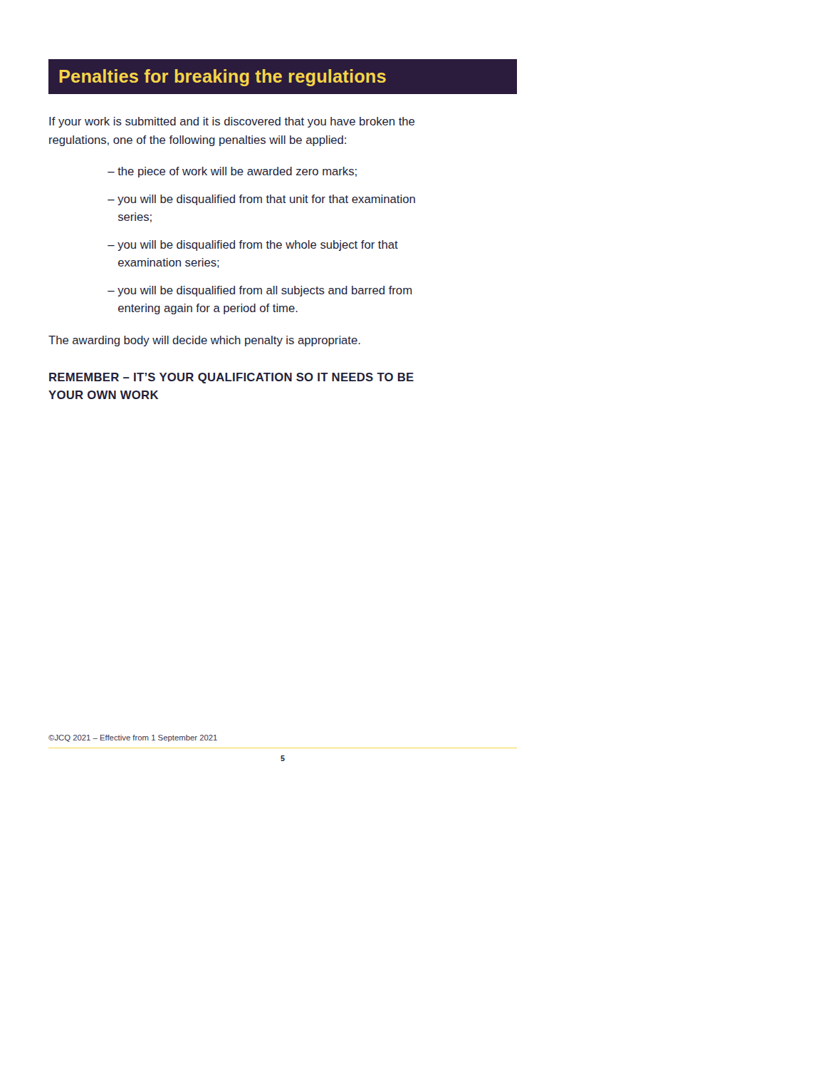Penalties for breaking the regulations
If your work is submitted and it is discovered that you have broken the regulations, one of the following penalties will be applied:
the piece of work will be awarded zero marks;
you will be disqualified from that unit for that examination series;
you will be disqualified from the whole subject for that examination series;
you will be disqualified from all subjects and barred from entering again for a period of time.
The awarding body will decide which penalty is appropriate.
REMEMBER – IT’S YOUR QUALIFICATION SO IT NEEDS TO BE YOUR OWN WORK
©JCQ 2021 – Effective from 1 September 2021
5